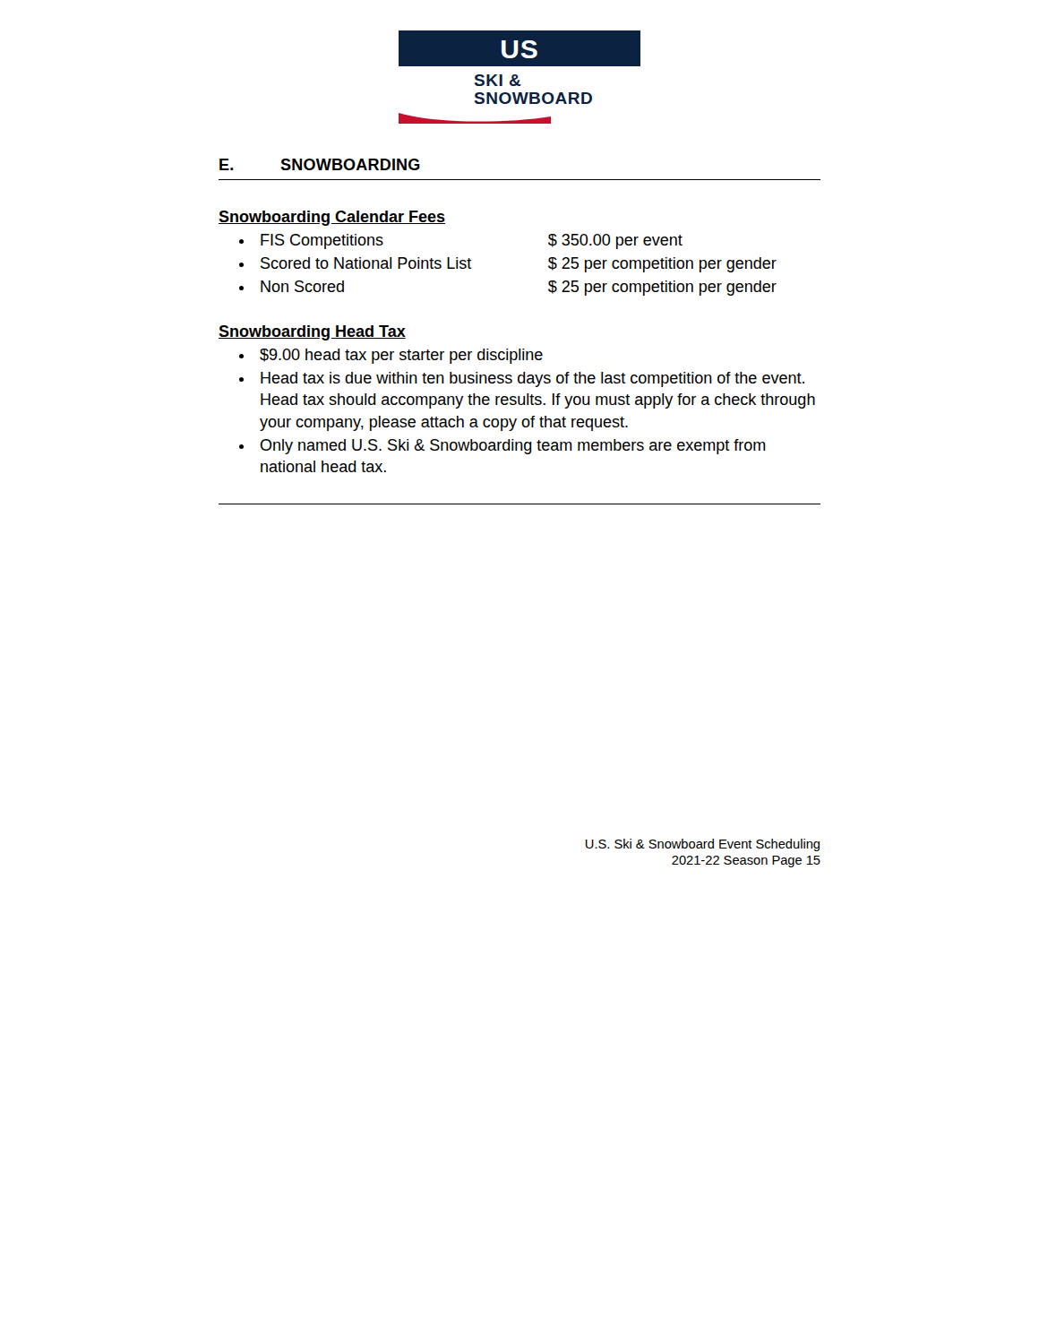US SKI & SNOWBOARD ™
E. SNOWBOARDING
Snowboarding Calendar Fees
FIS Competitions $ 350.00 per event
Scored to National Points List $ 25 per competition per gender
Non Scored $ 25 per competition per gender
Snowboarding Head Tax
$9.00 head tax per starter per discipline
Head tax is due within ten business days of the last competition of the event. Head tax should accompany the results. If you must apply for a check through your company, please attach a copy of that request.
Only named U.S. Ski & Snowboarding team members are exempt from national head tax.
U.S. Ski & Snowboard Event Scheduling
2021-22 Season Page 15